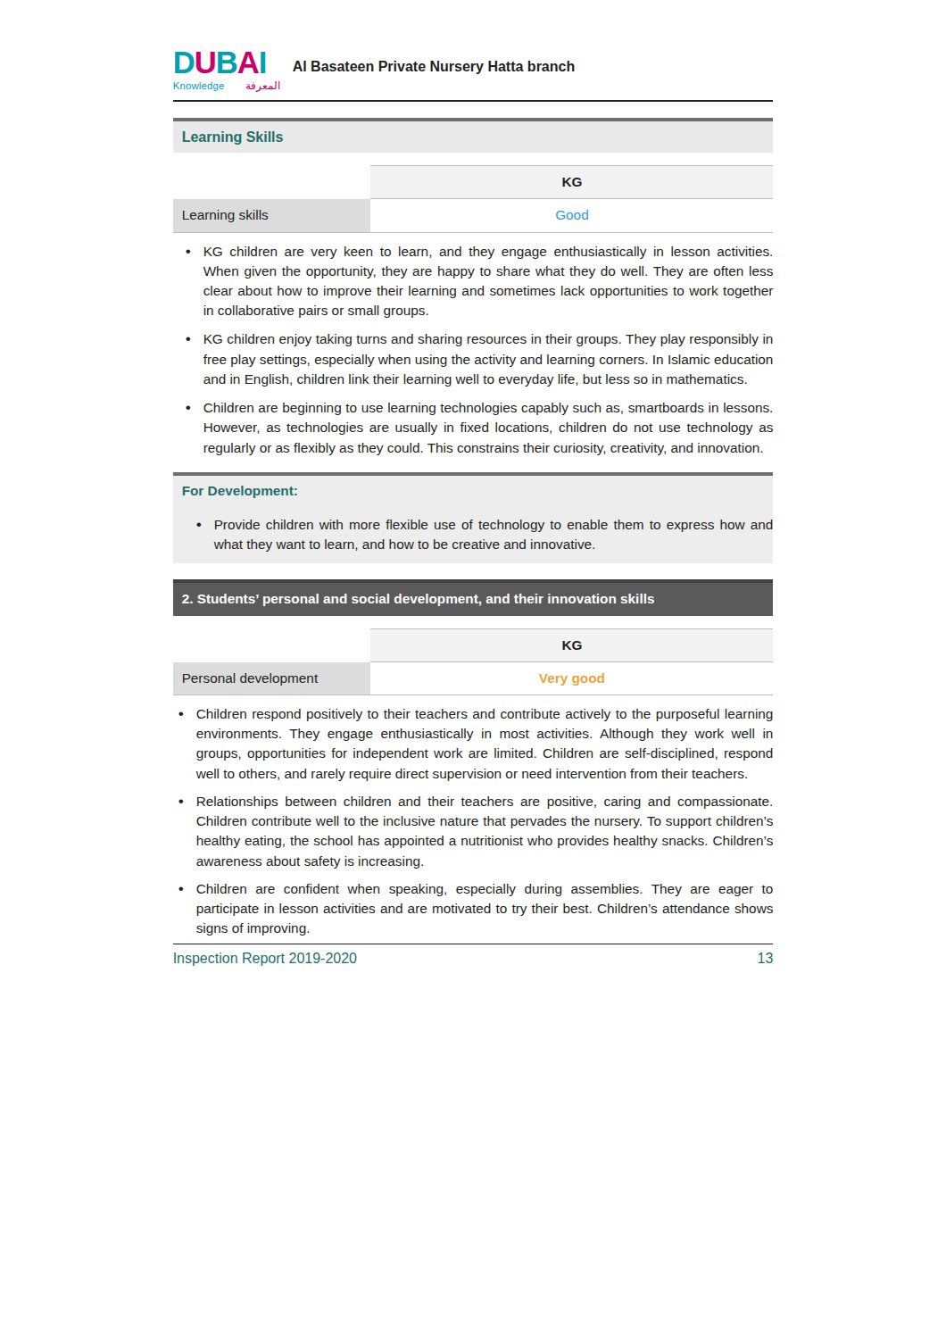DUBAI Knowledge المعرفة
Al Basateen Private Nursery Hatta branch
Learning Skills
| | KG |
| --- | --- |
| Learning skills | Good |
KG children are very keen to learn, and they engage enthusiastically in lesson activities. When given the opportunity, they are happy to share what they do well. They are often less clear about how to improve their learning and sometimes lack opportunities to work together in collaborative pairs or small groups.
KG children enjoy taking turns and sharing resources in their groups. They play responsibly in free play settings, especially when using the activity and learning corners. In Islamic education and in English, children link their learning well to everyday life, but less so in mathematics.
Children are beginning to use learning technologies capably such as, smartboards in lessons. However, as technologies are usually in fixed locations, children do not use technology as regularly or as flexibly as they could. This constrains their curiosity, creativity, and innovation.
For Development:
Provide children with more flexible use of technology to enable them to express how and what they want to learn, and how to be creative and innovative.
2. Students’ personal and social development, and their innovation skills
| | KG |
| --- | --- |
| Personal development | Very good |
Children respond positively to their teachers and contribute actively to the purposeful learning environments. They engage enthusiastically in most activities. Although they work well in groups, opportunities for independent work are limited. Children are self-disciplined, respond well to others, and rarely require direct supervision or need intervention from their teachers.
Relationships between children and their teachers are positive, caring and compassionate. Children contribute well to the inclusive nature that pervades the nursery. To support children’s healthy eating, the school has appointed a nutritionist who provides healthy snacks. Children’s awareness about safety is increasing.
Children are confident when speaking, especially during assemblies. They are eager to participate in lesson activities and are motivated to try their best. Children’s attendance shows signs of improving.
Inspection Report 2019-2020 13